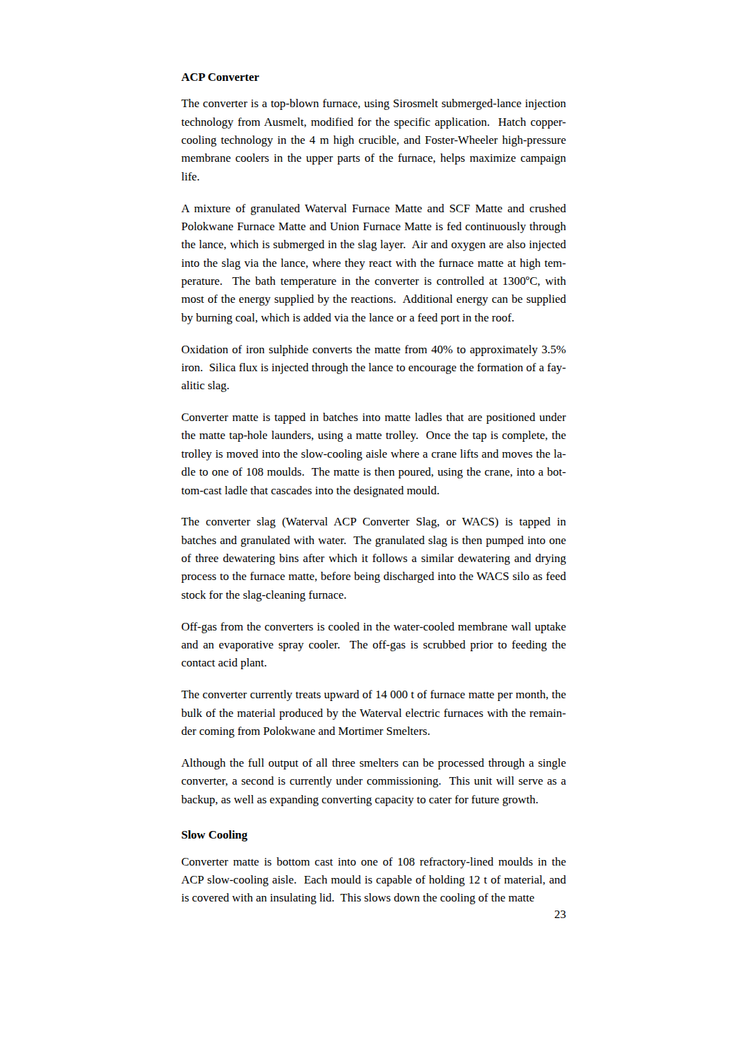ACP Converter
The converter is a top-blown furnace, using Sirosmelt submerged-lance injection technology from Ausmelt, modified for the specific application. Hatch copper-cooling technology in the 4 m high crucible, and Foster-Wheeler high-pressure membrane coolers in the upper parts of the furnace, helps maximize campaign life.
A mixture of granulated Waterval Furnace Matte and SCF Matte and crushed Polokwane Furnace Matte and Union Furnace Matte is fed continuously through the lance, which is submerged in the slag layer. Air and oxygen are also injected into the slag via the lance, where they react with the furnace matte at high temperature. The bath temperature in the converter is controlled at 1300ºC, with most of the energy supplied by the reactions. Additional energy can be supplied by burning coal, which is added via the lance or a feed port in the roof.
Oxidation of iron sulphide converts the matte from 40% to approximately 3.5% iron. Silica flux is injected through the lance to encourage the formation of a fayalitic slag.
Converter matte is tapped in batches into matte ladles that are positioned under the matte tap-hole launders, using a matte trolley. Once the tap is complete, the trolley is moved into the slow-cooling aisle where a crane lifts and moves the ladle to one of 108 moulds. The matte is then poured, using the crane, into a bottom-cast ladle that cascades into the designated mould.
The converter slag (Waterval ACP Converter Slag, or WACS) is tapped in batches and granulated with water. The granulated slag is then pumped into one of three dewatering bins after which it follows a similar dewatering and drying process to the furnace matte, before being discharged into the WACS silo as feed stock for the slag-cleaning furnace.
Off-gas from the converters is cooled in the water-cooled membrane wall uptake and an evaporative spray cooler. The off-gas is scrubbed prior to feeding the contact acid plant.
The converter currently treats upward of 14 000 t of furnace matte per month, the bulk of the material produced by the Waterval electric furnaces with the remainder coming from Polokwane and Mortimer Smelters.
Although the full output of all three smelters can be processed through a single converter, a second is currently under commissioning. This unit will serve as a backup, as well as expanding converting capacity to cater for future growth.
Slow Cooling
Converter matte is bottom cast into one of 108 refractory-lined moulds in the ACP slow-cooling aisle. Each mould is capable of holding 12 t of material, and is covered with an insulating lid. This slows down the cooling of the matte
23